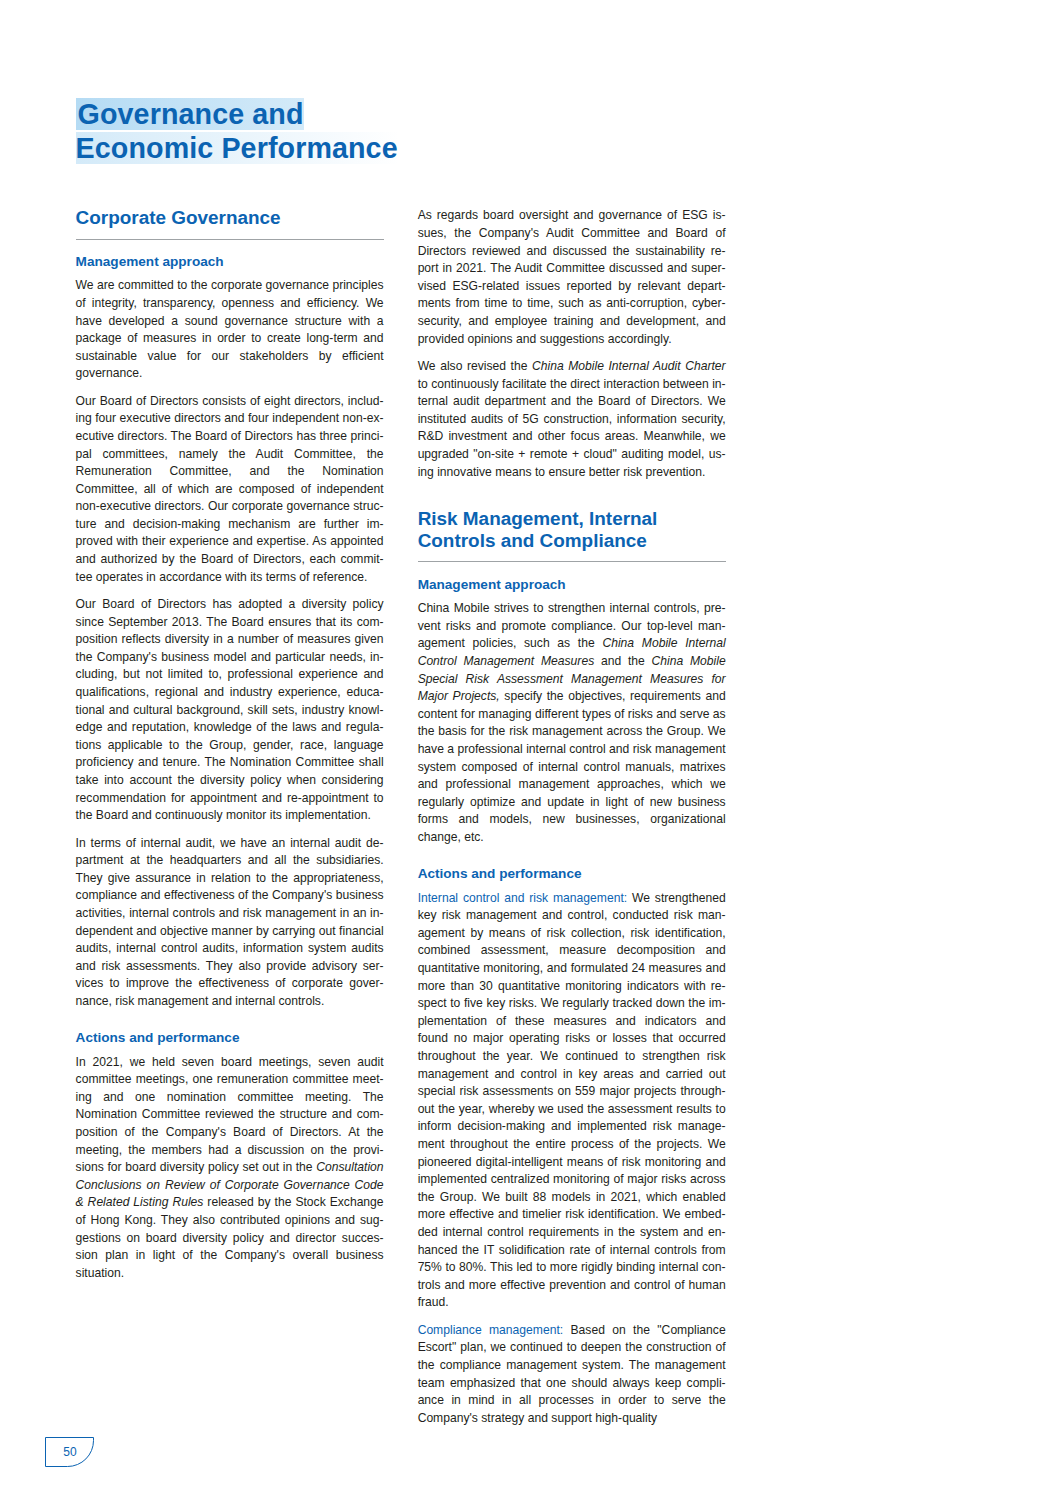Governance and
Economic Performance
Corporate Governance
Management approach
We are committed to the corporate governance principles of integrity, transparency, openness and efficiency. We have developed a sound governance structure with a package of measures in order to create long-term and sustainable value for our stakeholders by efficient governance.
Our Board of Directors consists of eight directors, including four executive directors and four independent non-executive directors. The Board of Directors has three principal committees, namely the Audit Committee, the Remuneration Committee, and the Nomination Committee, all of which are composed of independent non-executive directors. Our corporate governance structure and decision-making mechanism are further improved with their experience and expertise. As appointed and authorized by the Board of Directors, each committee operates in accordance with its terms of reference.
Our Board of Directors has adopted a diversity policy since September 2013. The Board ensures that its composition reflects diversity in a number of measures given the Company's business model and particular needs, including, but not limited to, professional experience and qualifications, regional and industry experience, educational and cultural background, skill sets, industry knowledge and reputation, knowledge of the laws and regulations applicable to the Group, gender, race, language proficiency and tenure. The Nomination Committee shall take into account the diversity policy when considering recommendation for appointment and re-appointment to the Board and continuously monitor its implementation.
In terms of internal audit, we have an internal audit department at the headquarters and all the subsidiaries. They give assurance in relation to the appropriateness, compliance and effectiveness of the Company's business activities, internal controls and risk management in an independent and objective manner by carrying out financial audits, internal control audits, information system audits and risk assessments. They also provide advisory services to improve the effectiveness of corporate governance, risk management and internal controls.
Actions and performance
In 2021, we held seven board meetings, seven audit committee meetings, one remuneration committee meeting and one nomination committee meeting. The Nomination Committee reviewed the structure and composition of the Company's Board of Directors. At the meeting, the members had a discussion on the provisions for board diversity policy set out in the Consultation Conclusions on Review of Corporate Governance Code & Related Listing Rules released by the Stock Exchange of Hong Kong. They also contributed opinions and suggestions on board diversity policy and director succession plan in light of the Company's overall business situation.
As regards board oversight and governance of ESG issues, the Company's Audit Committee and Board of Directors reviewed and discussed the sustainability report in 2021. The Audit Committee discussed and supervised ESG-related issues reported by relevant departments from time to time, such as anti-corruption, cybersecurity, and employee training and development, and provided opinions and suggestions accordingly.
We also revised the China Mobile Internal Audit Charter to continuously facilitate the direct interaction between internal audit department and the Board of Directors. We instituted audits of 5G construction, information security, R&D investment and other focus areas. Meanwhile, we upgraded "on-site + remote + cloud" auditing model, using innovative means to ensure better risk prevention.
Risk Management, Internal Controls and Compliance
Management approach
China Mobile strives to strengthen internal controls, prevent risks and promote compliance. Our top-level management policies, such as the China Mobile Internal Control Management Measures and the China Mobile Special Risk Assessment Management Measures for Major Projects, specify the objectives, requirements and content for managing different types of risks and serve as the basis for the risk management across the Group. We have a professional internal control and risk management system composed of internal control manuals, matrixes and professional management approaches, which we regularly optimize and update in light of new business forms and models, new businesses, organizational change, etc.
Actions and performance
Internal control and risk management: We strengthened key risk management and control, conducted risk management by means of risk collection, risk identification, combined assessment, measure decomposition and quantitative monitoring, and formulated 24 measures and more than 30 quantitative monitoring indicators with respect to five key risks. We regularly tracked down the implementation of these measures and indicators and found no major operating risks or losses that occurred throughout the year. We continued to strengthen risk management and control in key areas and carried out special risk assessments on 559 major projects throughout the year, whereby we used the assessment results to inform decision-making and implemented risk management throughout the entire process of the projects. We pioneered digital-intelligent means of risk monitoring and implemented centralized monitoring of major risks across the Group. We built 88 models in 2021, which enabled more effective and timelier risk identification. We embedded internal control requirements in the system and enhanced the IT solidification rate of internal controls from 75% to 80%. This led to more rigidly binding internal controls and more effective prevention and control of human fraud.
Compliance management: Based on the "Compliance Escort" plan, we continued to deepen the construction of the compliance management system. The management team emphasized that one should always keep compliance in mind in all processes in order to serve the Company's strategy and support high-quality
50